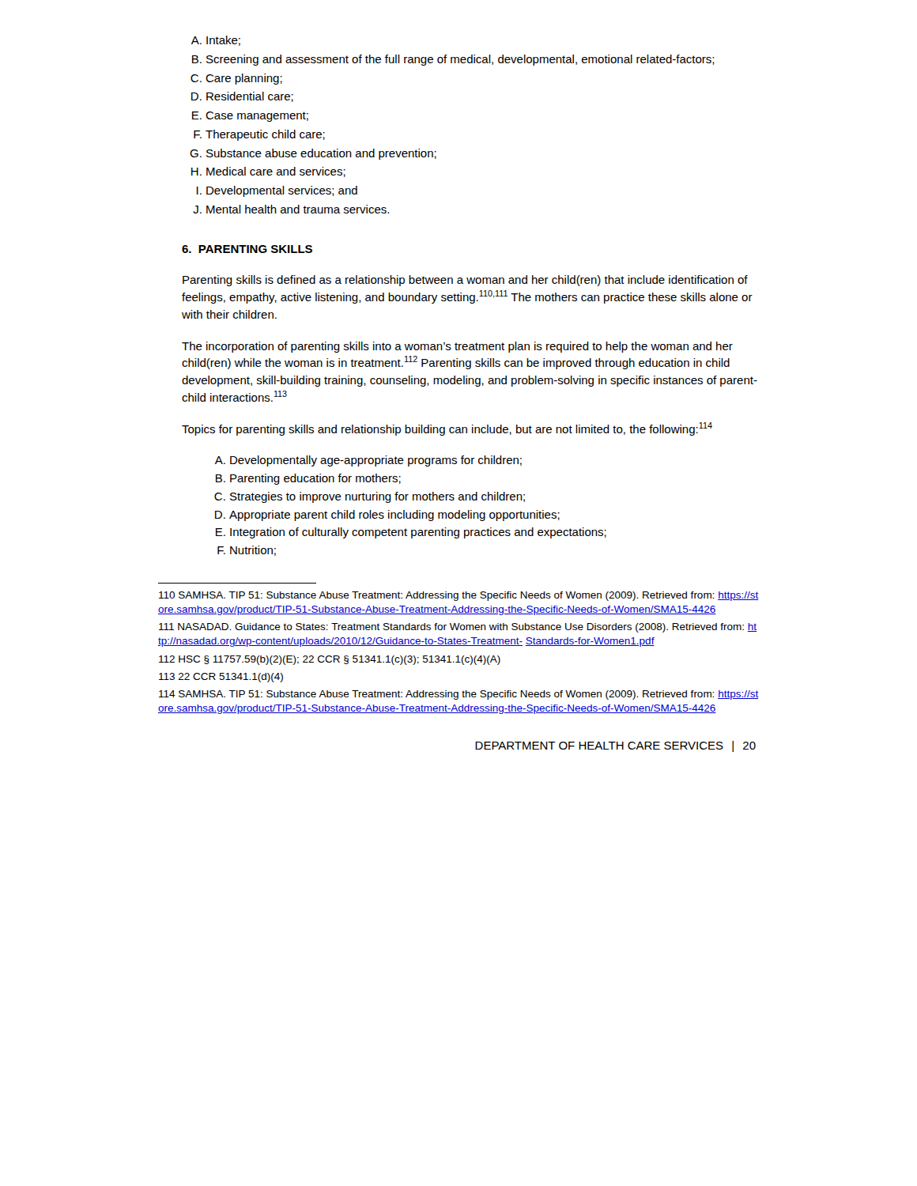Intake;
Screening and assessment of the full range of medical, developmental, emotional related-factors;
Care planning;
Residential care;
Case management;
Therapeutic child care;
Substance abuse education and prevention;
Medical care and services;
Developmental services; and
Mental health and trauma services.
6. PARENTING SKILLS
Parenting skills is defined as a relationship between a woman and her child(ren) that include identification of feelings, empathy, active listening, and boundary setting.110,111 The mothers can practice these skills alone or with their children.
The incorporation of parenting skills into a woman’s treatment plan is required to help the woman and her child(ren) while the woman is in treatment.112 Parenting skills can be improved through education in child development, skill-building training, counseling, modeling, and problem-solving in specific instances of parent-child interactions.113
Topics for parenting skills and relationship building can include, but are not limited to, the following:114
Developmentally age-appropriate programs for children;
Parenting education for mothers;
Strategies to improve nurturing for mothers and children;
Appropriate parent child roles including modeling opportunities;
Integration of culturally competent parenting practices and expectations;
Nutrition;
110 SAMHSA. TIP 51: Substance Abuse Treatment: Addressing the Specific Needs of Women (2009). Retrieved from: https://store.samhsa.gov/product/TIP-51-Substance-Abuse-Treatment-Addressing-the-Specific-Needs-of-Women/SMA15-4426
111 NASADAD. Guidance to States: Treatment Standards for Women with Substance Use Disorders (2008). Retrieved from: http://nasadad.org/wp-content/uploads/2010/12/Guidance-to-States-Treatment- Standards-for-Women1.pdf
112 HSC § 11757.59(b)(2)(E); 22 CCR § 51341.1(c)(3); 51341.1(c)(4)(A)
113 22 CCR 51341.1(d)(4)
114 SAMHSA. TIP 51: Substance Abuse Treatment: Addressing the Specific Needs of Women (2009). Retrieved from: https://store.samhsa.gov/product/TIP-51-Substance-Abuse-Treatment-Addressing-the-Specific-Needs-of-Women/SMA15-4426
DEPARTMENT OF HEALTH CARE SERVICES | 20